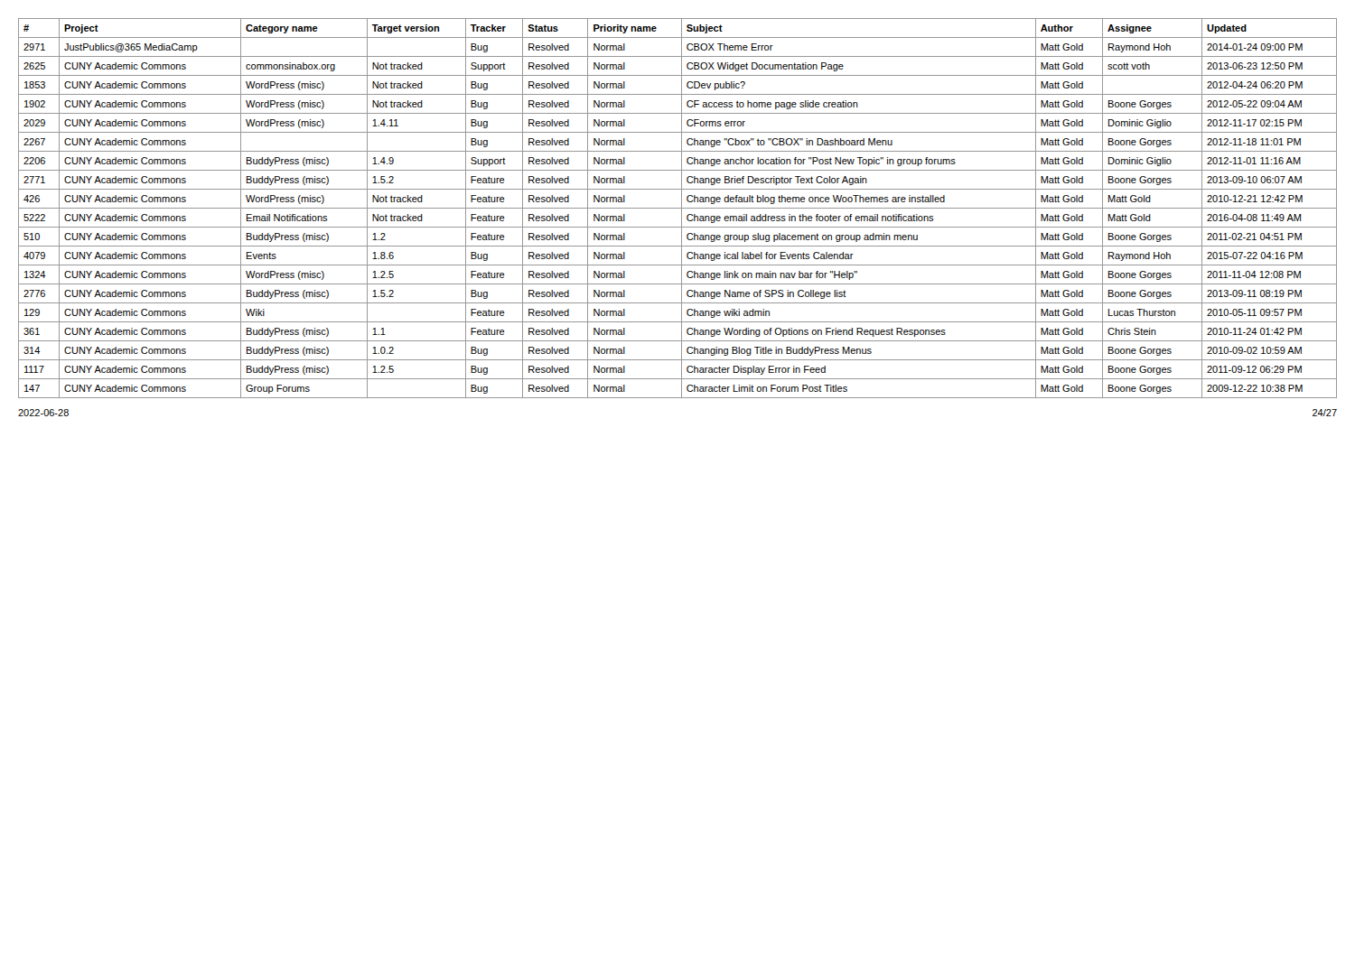| # | Project | Category name | Target version | Tracker | Status | Priority name | Subject | Author | Assignee | Updated |
| --- | --- | --- | --- | --- | --- | --- | --- | --- | --- | --- |
| 2971 | JustPublics@365 MediaCamp | | | Bug | Resolved | Normal | CBOX Theme Error | Matt Gold | Raymond Hoh | 2014-01-24 09:00 PM |
| 2625 | CUNY Academic Commons | commonsinabox.org | Not tracked | Support | Resolved | Normal | CBOX Widget Documentation Page | Matt Gold | scott voth | 2013-06-23 12:50 PM |
| 1853 | CUNY Academic Commons | WordPress (misc) | Not tracked | Bug | Resolved | Normal | CDev public? | Matt Gold | | 2012-04-24 06:20 PM |
| 1902 | CUNY Academic Commons | WordPress (misc) | Not tracked | Bug | Resolved | Normal | CF access to home page slide creation | Matt Gold | Boone Gorges | 2012-05-22 09:04 AM |
| 2029 | CUNY Academic Commons | WordPress (misc) | 1.4.11 | Bug | Resolved | Normal | CForms error | Matt Gold | Dominic Giglio | 2012-11-17 02:15 PM |
| 2267 | CUNY Academic Commons | | | Bug | Resolved | Normal | Change "Cbox" to "CBOX" in Dashboard Menu | Matt Gold | Boone Gorges | 2012-11-18 11:01 PM |
| 2206 | CUNY Academic Commons | BuddyPress (misc) | 1.4.9 | Support | Resolved | Normal | Change anchor location for "Post New Topic" in group forums | Matt Gold | Dominic Giglio | 2012-11-01 11:16 AM |
| 2771 | CUNY Academic Commons | BuddyPress (misc) | 1.5.2 | Feature | Resolved | Normal | Change Brief Descriptor Text Color Again | Matt Gold | Boone Gorges | 2013-09-10 06:07 AM |
| 426 | CUNY Academic Commons | WordPress (misc) | Not tracked | Feature | Resolved | Normal | Change default blog theme once WooThemes are installed | Matt Gold | Matt Gold | 2010-12-21 12:42 PM |
| 5222 | CUNY Academic Commons | Email Notifications | Not tracked | Feature | Resolved | Normal | Change email address in the footer of email notifications | Matt Gold | Matt Gold | 2016-04-08 11:49 AM |
| 510 | CUNY Academic Commons | BuddyPress (misc) | 1.2 | Feature | Resolved | Normal | Change group slug placement on group admin menu | Matt Gold | Boone Gorges | 2011-02-21 04:51 PM |
| 4079 | CUNY Academic Commons | Events | 1.8.6 | Bug | Resolved | Normal | Change ical label for Events Calendar | Matt Gold | Raymond Hoh | 2015-07-22 04:16 PM |
| 1324 | CUNY Academic Commons | WordPress (misc) | 1.2.5 | Feature | Resolved | Normal | Change link on main nav bar for "Help" | Matt Gold | Boone Gorges | 2011-11-04 12:08 PM |
| 2776 | CUNY Academic Commons | BuddyPress (misc) | 1.5.2 | Bug | Resolved | Normal | Change Name of SPS in College list | Matt Gold | Boone Gorges | 2013-09-11 08:19 PM |
| 129 | CUNY Academic Commons | Wiki | | Feature | Resolved | Normal | Change wiki admin | Matt Gold | Lucas Thurston | 2010-05-11 09:57 PM |
| 361 | CUNY Academic Commons | BuddyPress (misc) | 1.1 | Feature | Resolved | Normal | Change Wording of Options on Friend Request Responses | Matt Gold | Chris Stein | 2010-11-24 01:42 PM |
| 314 | CUNY Academic Commons | BuddyPress (misc) | 1.0.2 | Bug | Resolved | Normal | Changing Blog Title in BuddyPress Menus | Matt Gold | Boone Gorges | 2010-09-02 10:59 AM |
| 1117 | CUNY Academic Commons | BuddyPress (misc) | 1.2.5 | Bug | Resolved | Normal | Character Display Error in Feed | Matt Gold | Boone Gorges | 2011-09-12 06:29 PM |
| 147 | CUNY Academic Commons | Group Forums | | Bug | Resolved | Normal | Character Limit on Forum Post Titles | Matt Gold | Boone Gorges | 2009-12-22 10:38 PM |
2022-06-28 24/27